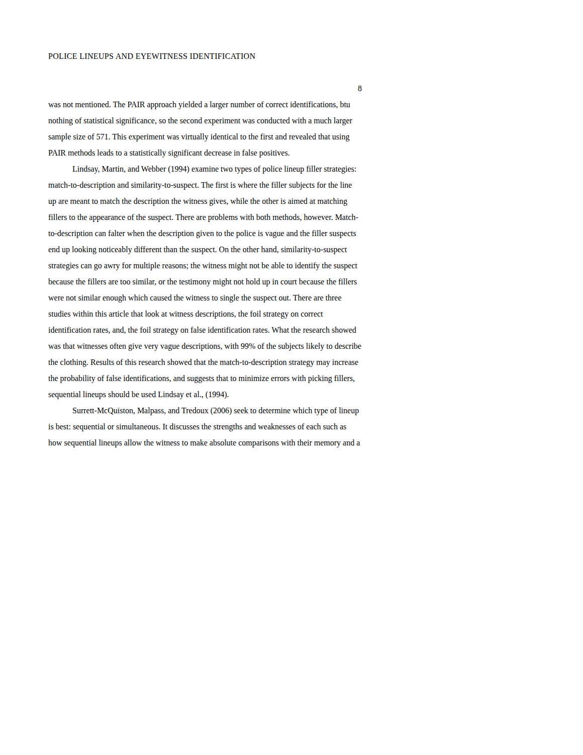Police Lineups and Eyewitness Identification
8
was not mentioned. The PAIR approach yielded a larger number of correct identifications, btu nothing of statistical significance, so the second experiment was conducted with a much larger sample size of 571. This experiment was virtually identical to the first and revealed that using PAIR methods leads to a statistically significant decrease in false positives.
Lindsay, Martin, and Webber (1994) examine two types of police lineup filler strategies: match-to-description and similarity-to-suspect. The first is where the filler subjects for the line up are meant to match the description the witness gives, while the other is aimed at matching fillers to the appearance of the suspect. There are problems with both methods, however. Match-to-description can falter when the description given to the police is vague and the filler suspects end up looking noticeably different than the suspect. On the other hand, similarity-to-suspect strategies can go awry for multiple reasons; the witness might not be able to identify the suspect because the fillers are too similar, or the testimony might not hold up in court because the fillers were not similar enough which caused the witness to single the suspect out. There are three studies within this article that look at witness descriptions, the foil strategy on correct identification rates, and, the foil strategy on false identification rates. What the research showed was that witnesses often give very vague descriptions, with 99% of the subjects likely to describe the clothing. Results of this research showed that the match-to-description strategy may increase the probability of false identifications, and suggests that to minimize errors with picking fillers, sequential lineups should be used Lindsay et al., (1994).
Surrett-McQuiston, Malpass, and Tredoux (2006) seek to determine which type of lineup is best: sequential or simultaneous. It discusses the strengths and weaknesses of each such as how sequential lineups allow the witness to make absolute comparisons with their memory and a